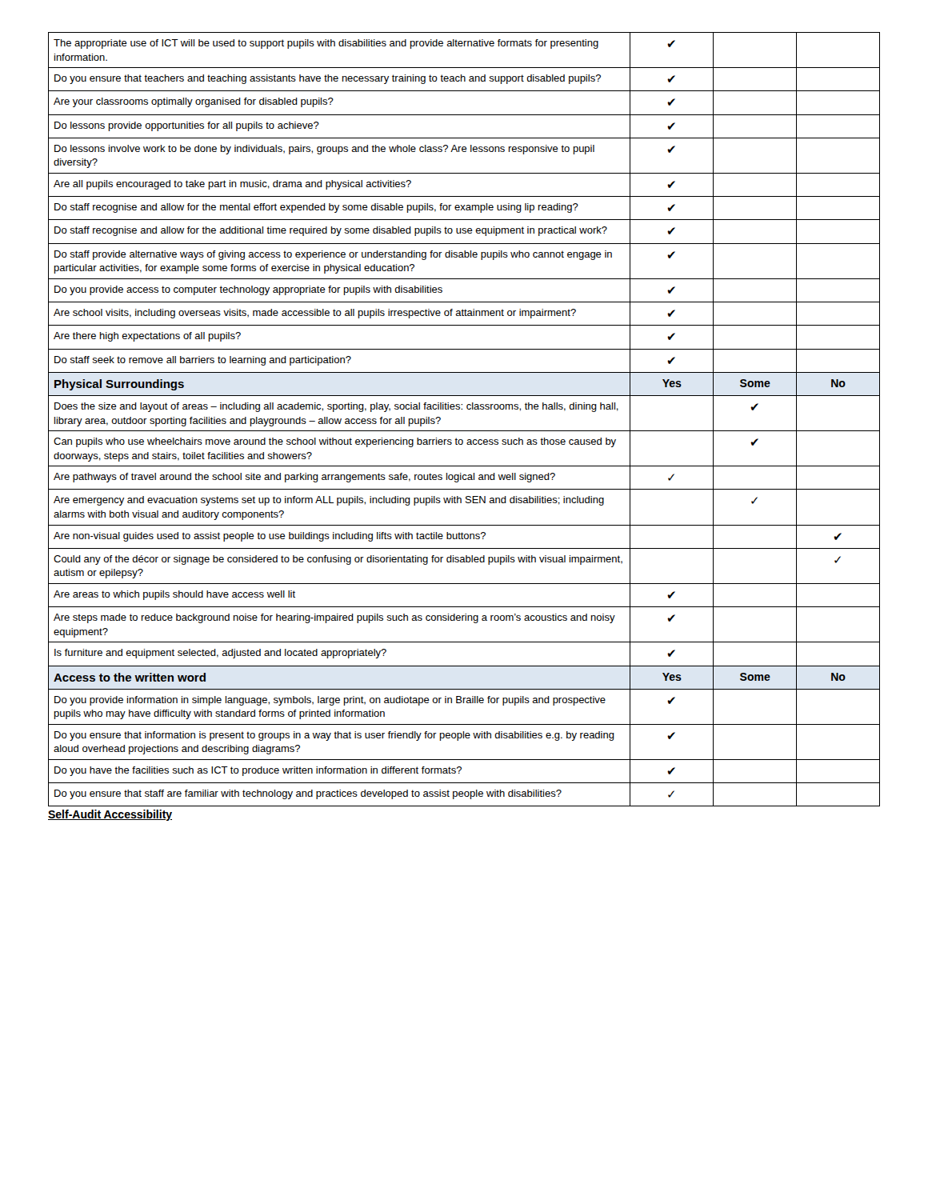| The appropriate use of ICT will be used to support pupils with disabilities and provide alternative formats for presenting information. | ✔ | | |
| Do you ensure that teachers and teaching assistants have the necessary training to teach and support disabled pupils? | ✔ | | |
| Are your classrooms optimally organised for disabled pupils? | ✔ | | |
| Do lessons provide opportunities for all pupils to achieve? | ✔ | | |
| Do lessons involve work to be done by individuals, pairs, groups and the whole class? Are lessons responsive to pupil diversity? | ✔ | | |
| Are all pupils encouraged to take part in music, drama and physical activities? | ✔ | | |
| Do staff recognise and allow for the mental effort expended by some disable pupils, for example using lip reading? | ✔ | | |
| Do staff recognise and allow for the additional time required by some disabled pupils to use equipment in practical work? | ✔ | | |
| Do staff provide alternative ways of giving access to experience or understanding for disable pupils who cannot engage in particular activities, for example some forms of exercise in physical education? | ✔ | | |
| Do you provide access to computer technology appropriate for pupils with disabilities | ✔ | | |
| Are school visits, including overseas visits, made accessible to all pupils irrespective of attainment or impairment? | ✔ | | |
| Are there high expectations of all pupils? | ✔ | | |
| Do staff seek to remove all barriers to learning and participation? | ✔ | | |
| Physical Surroundings | Yes | Some | No |
| Does the size and layout of areas – including all academic, sporting, play, social facilities: classrooms, the halls, dining hall, library area, outdoor sporting facilities and playgrounds – allow access for all pupils? | | ✔ | |
| Can pupils who use wheelchairs move around the school without experiencing barriers to access such as those caused by doorways, steps and stairs, toilet facilities and showers? | | ✔ | |
| Are pathways of travel around the school site and parking arrangements safe, routes logical and well signed? | ✓ | | |
| Are emergency and evacuation systems set up to inform ALL pupils, including pupils with SEN and disabilities; including alarms with both visual and auditory components? | | ✓ | |
| Are non-visual guides used to assist people to use buildings including lifts with tactile buttons? | | | ✔ |
| Could any of the décor or signage be considered to be confusing or disorientating for disabled pupils with visual impairment, autism or epilepsy? | | | ✓ |
| Are areas to which pupils should have access well lit | ✔ | | |
| Are steps made to reduce background noise for hearing-impaired pupils such as considering a room’s acoustics and noisy equipment? | ✔ | | |
| Is furniture and equipment selected, adjusted and located appropriately? | ✔ | | |
| Access to the written word | Yes | Some | No |
| Do you provide information in simple language, symbols, large print, on audiotape or in Braille for pupils and prospective pupils who may have difficulty with standard forms of printed information | ✔ | | |
| Do you ensure that information is present to groups in a way that is user friendly for people with disabilities e.g. by reading aloud overhead projections and describing diagrams? | ✔ | | |
| Do you have the facilities such as ICT to produce written information in different formats? | ✔ | | |
| Do you ensure that staff are familiar with technology and practices developed to assist people with disabilities? | ✓ | | |
Self-Audit Accessibility